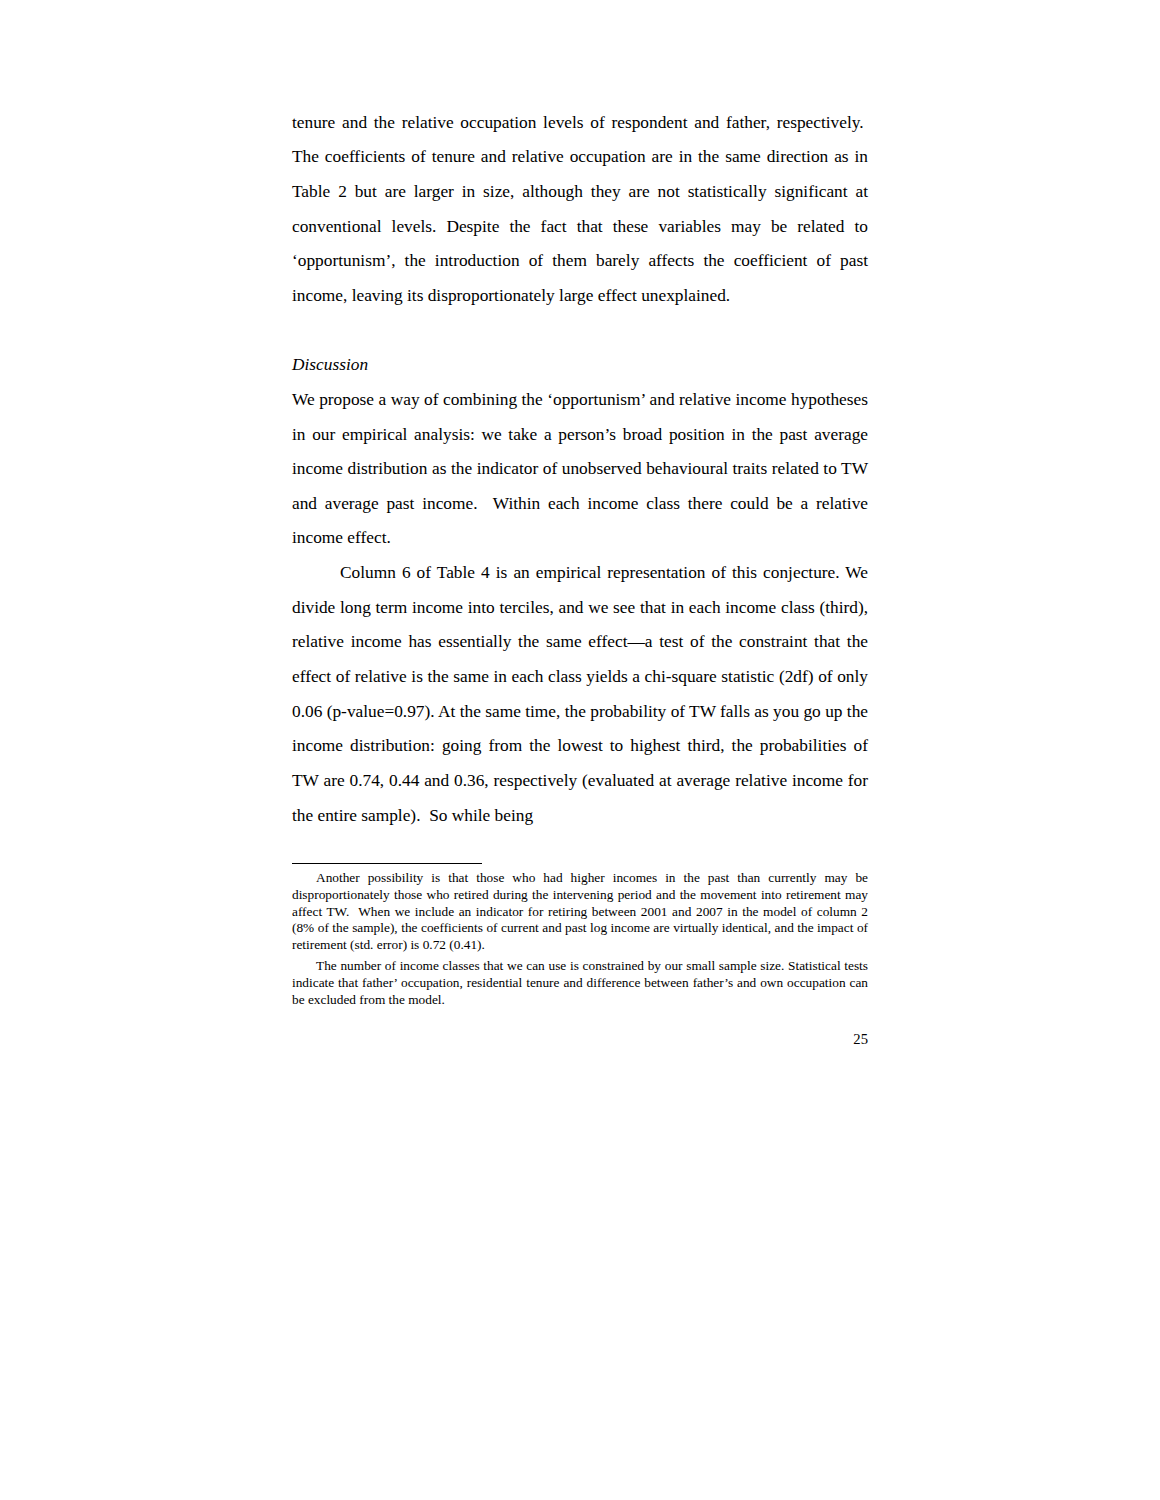tenure and the relative occupation levels of respondent and father, respectively. The coefficients of tenure and relative occupation are in the same direction as in Table 2 but are larger in size, although they are not statistically significant at conventional levels. Despite the fact that these variables may be related to ‘opportunism’, the introduction of them barely affects the coefficient of past income, leaving its disproportionately large effect unexplained.
Discussion
We propose a way of combining the ‘opportunism’ and relative income hypotheses in our empirical analysis: we take a person’s broad position in the past average income distribution as the indicator of unobserved behavioural traits related to TW and average past income. Within each income class there could be a relative income effect.
Column 6 of Table 4 is an empirical representation of this conjecture. We divide long term income into terciles, and we see that in each income class (third), relative income has essentially the same effect—a test of the constraint that the effect of relative is the same in each class yields a chi-square statistic (2df) of only 0.06 (p-value=0.97). At the same time, the probability of TW falls as you go up the income distribution: going from the lowest to highest third, the probabilities of TW are 0.74, 0.44 and 0.36, respectively (evaluated at average relative income for the entire sample). So while being
Another possibility is that those who had higher incomes in the past than currently may be disproportionately those who retired during the intervening period and the movement into retirement may affect TW. When we include an indicator for retiring between 2001 and 2007 in the model of column 2 (8% of the sample), the coefficients of current and past log income are virtually identical, and the impact of retirement (std. error) is 0.72 (0.41).
The number of income classes that we can use is constrained by our small sample size. Statistical tests indicate that father’ occupation, residential tenure and difference between father’s and own occupation can be excluded from the model.
25